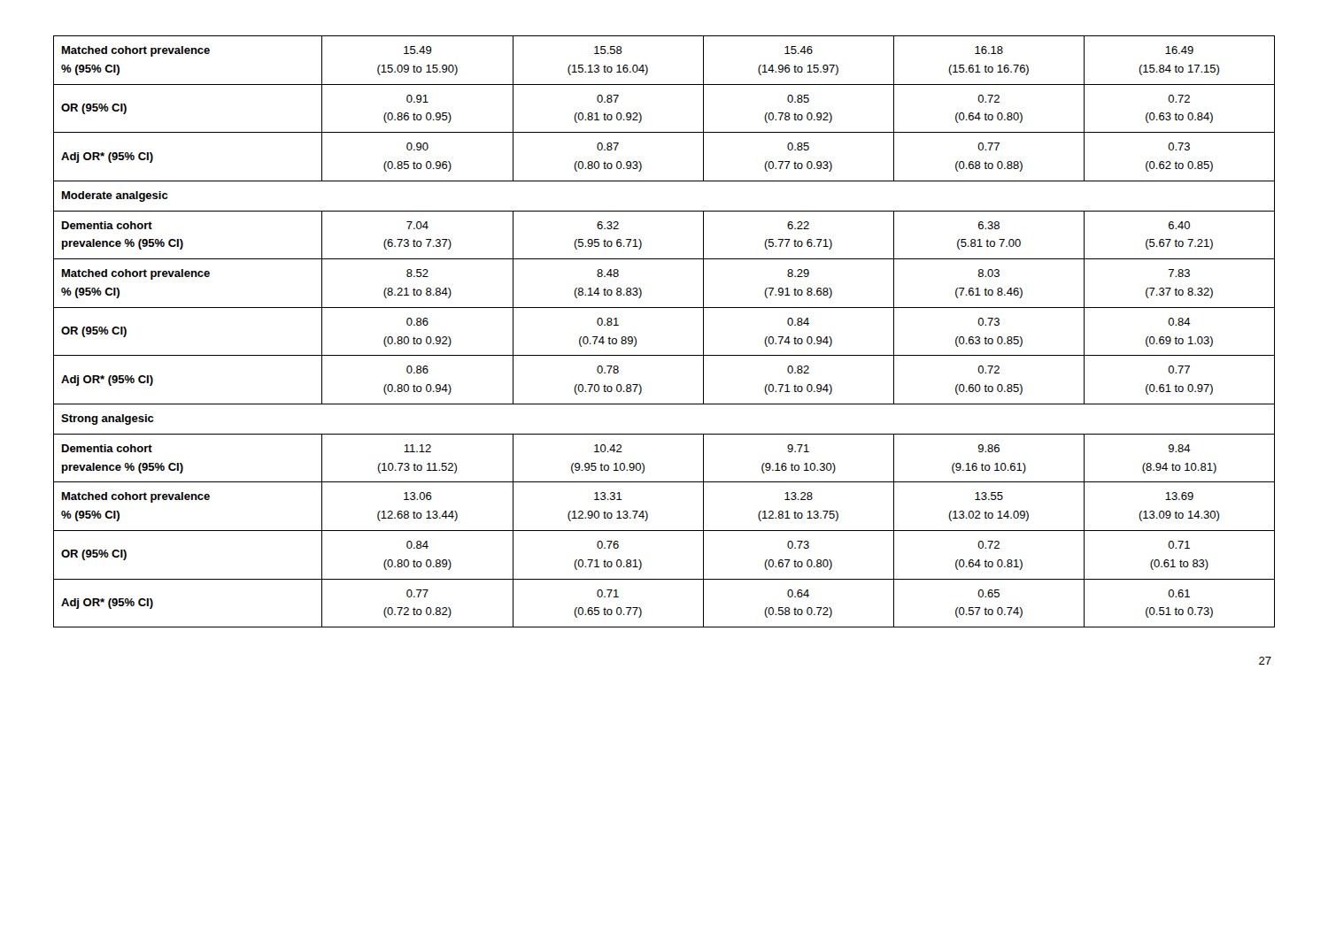| Matched cohort prevalence % (95% CI) | 15.49 (15.09 to 15.90) | 15.58 (15.13 to 16.04) | 15.46 (14.96 to 15.97) | 16.18 (15.61 to 16.76) | 16.49 (15.84 to 17.15) |
| OR (95% CI) | 0.91 (0.86 to 0.95) | 0.87 (0.81 to 0.92) | 0.85 (0.78 to 0.92) | 0.72 (0.64 to 0.80) | 0.72 (0.63 to 0.84) |
| Adj OR* (95% CI) | 0.90 (0.85 to 0.96) | 0.87 (0.80 to 0.93) | 0.85 (0.77 to 0.93) | 0.77 (0.68 to 0.88) | 0.73 (0.62 to 0.85) |
| Moderate analgesic |
| Dementia cohort prevalence % (95% CI) | 7.04 (6.73 to 7.37) | 6.32 (5.95 to 6.71) | 6.22 (5.77 to 6.71) | 6.38 (5.81 to 7.00 | 6.40 (5.67 to 7.21) |
| Matched cohort prevalence % (95% CI) | 8.52 (8.21 to 8.84) | 8.48 (8.14 to 8.83) | 8.29 (7.91 to 8.68) | 8.03 (7.61 to 8.46) | 7.83 (7.37 to 8.32) |
| OR (95% CI) | 0.86 (0.80 to 0.92) | 0.81 (0.74 to 89) | 0.84 (0.74 to 0.94) | 0.73 (0.63 to 0.85) | 0.84 (0.69 to 1.03) |
| Adj OR* (95% CI) | 0.86 (0.80 to 0.94) | 0.78 (0.70 to 0.87) | 0.82 (0.71 to 0.94) | 0.72 (0.60 to 0.85) | 0.77 (0.61 to 0.97) |
| Strong analgesic |
| Dementia cohort prevalence % (95% CI) | 11.12 (10.73 to 11.52) | 10.42 (9.95 to 10.90) | 9.71 (9.16 to 10.30) | 9.86 (9.16 to 10.61) | 9.84 (8.94 to 10.81) |
| Matched cohort prevalence % (95% CI) | 13.06 (12.68 to 13.44) | 13.31 (12.90 to 13.74) | 13.28 (12.81 to 13.75) | 13.55 (13.02 to 14.09) | 13.69 (13.09 to 14.30) |
| OR (95% CI) | 0.84 (0.80 to 0.89) | 0.76 (0.71 to 0.81) | 0.73 (0.67 to 0.80) | 0.72 (0.64 to 0.81) | 0.71 (0.61 to 83) |
| Adj OR* (95% CI) | 0.77 (0.72 to 0.82) | 0.71 (0.65 to 0.77) | 0.64 (0.58 to 0.72) | 0.65 (0.57 to 0.74) | 0.61 (0.51 to 0.73) |
27